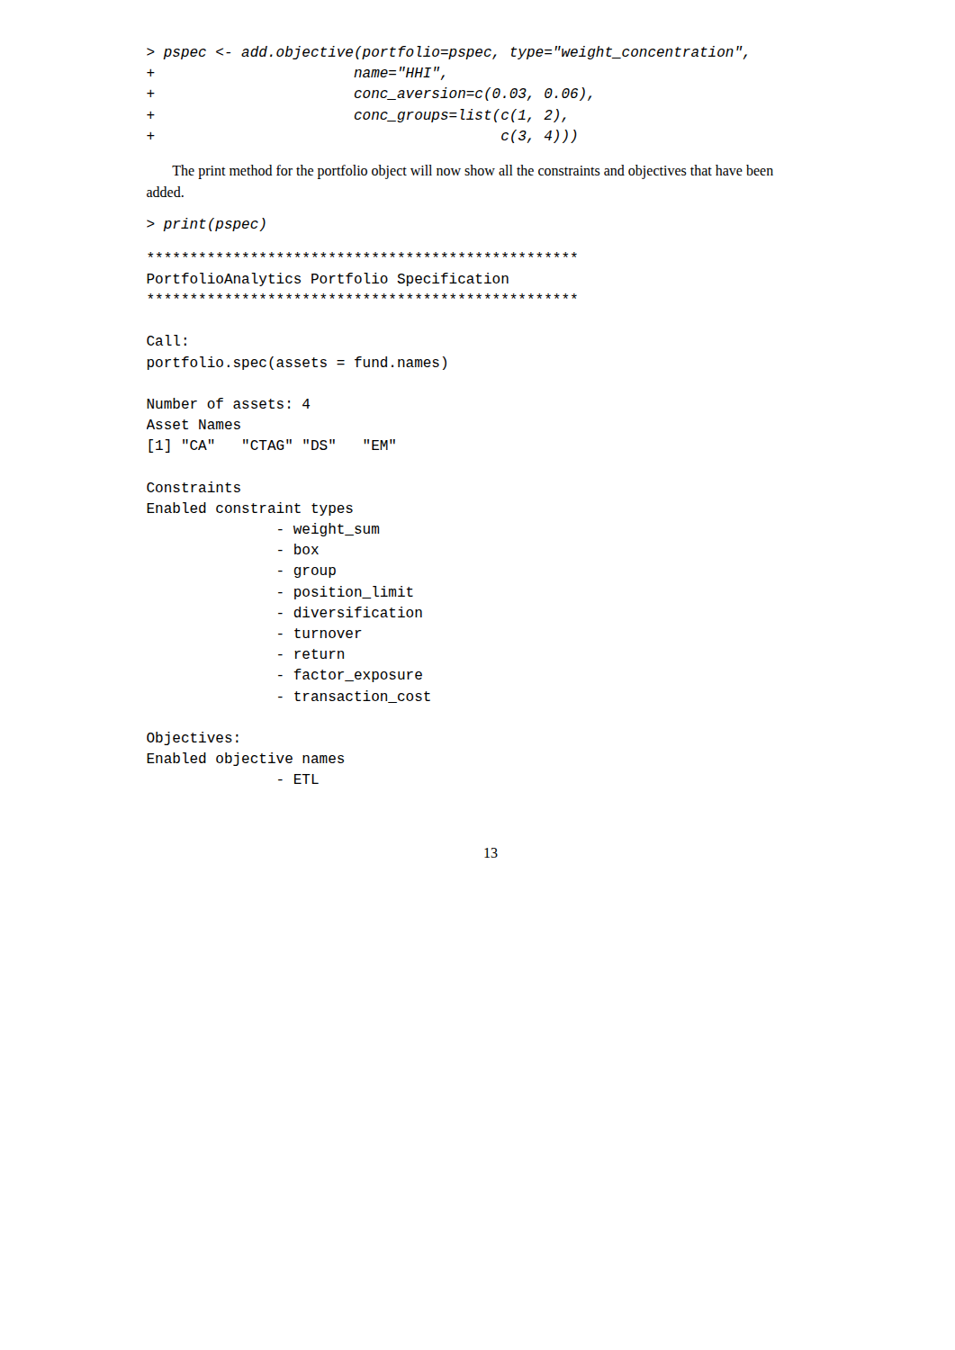> pspec <- add.objective(portfolio=pspec, type="weight_concentration",
+                       name="HHI",
+                       conc_aversion=c(0.03, 0.06),
+                       conc_groups=list(c(1, 2),
+                                        c(3, 4)))
The print method for the portfolio object will now show all the constraints and objectives that have been added.
> print(pspec)
**************************************************
PortfolioAnalytics Portfolio Specification
**************************************************

Call:
portfolio.spec(assets = fund.names)

Number of assets: 4
Asset Names
[1] "CA"   "CTAG" "DS"   "EM"

Constraints
Enabled constraint types
               - weight_sum
               - box
               - group
               - position_limit
               - diversification
               - turnover
               - return
               - factor_exposure
               - transaction_cost

Objectives:
Enabled objective names
               - ETL
13